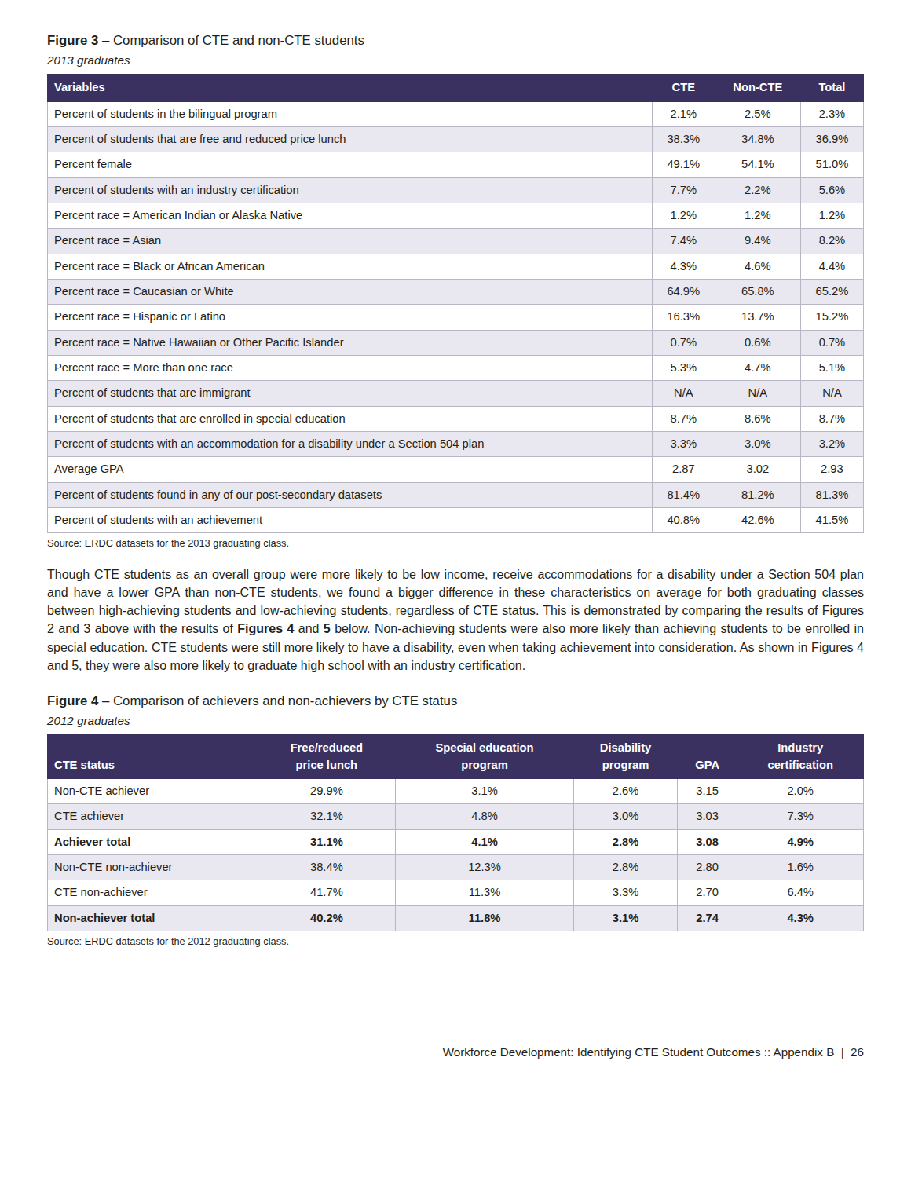Figure 3 – Comparison of CTE and non-CTE students
2013 graduates
| Variables | CTE | Non-CTE | Total |
| --- | --- | --- | --- |
| Percent of students in the bilingual program | 2.1% | 2.5% | 2.3% |
| Percent of students that are free and reduced price lunch | 38.3% | 34.8% | 36.9% |
| Percent female | 49.1% | 54.1% | 51.0% |
| Percent of students with an industry certification | 7.7% | 2.2% | 5.6% |
| Percent race = American Indian or Alaska Native | 1.2% | 1.2% | 1.2% |
| Percent race = Asian | 7.4% | 9.4% | 8.2% |
| Percent race = Black or African American | 4.3% | 4.6% | 4.4% |
| Percent race = Caucasian or White | 64.9% | 65.8% | 65.2% |
| Percent race = Hispanic or Latino | 16.3% | 13.7% | 15.2% |
| Percent race = Native Hawaiian or Other Pacific Islander | 0.7% | 0.6% | 0.7% |
| Percent race = More than one race | 5.3% | 4.7% | 5.1% |
| Percent of students that are immigrant | N/A | N/A | N/A |
| Percent of students that are enrolled in special education | 8.7% | 8.6% | 8.7% |
| Percent of students with an accommodation for a disability under a Section 504 plan | 3.3% | 3.0% | 3.2% |
| Average GPA | 2.87 | 3.02 | 2.93 |
| Percent of students found in any of our post-secondary datasets | 81.4% | 81.2% | 81.3% |
| Percent of students with an achievement | 40.8% | 42.6% | 41.5% |
Source: ERDC datasets for the 2013 graduating class.
Though CTE students as an overall group were more likely to be low income, receive accommodations for a disability under a Section 504 plan and have a lower GPA than non-CTE students, we found a bigger difference in these characteristics on average for both graduating classes between high-achieving students and low-achieving students, regardless of CTE status. This is demonstrated by comparing the results of Figures 2 and 3 above with the results of Figures 4 and 5 below. Non-achieving students were also more likely than achieving students to be enrolled in special education. CTE students were still more likely to have a disability, even when taking achievement into consideration. As shown in Figures 4 and 5, they were also more likely to graduate high school with an industry certification.
Figure 4 – Comparison of achievers and non-achievers by CTE status
2012 graduates
| CTE status | Free/reduced price lunch | Special education program | Disability program | GPA | Industry certification |
| --- | --- | --- | --- | --- | --- |
| Non-CTE achiever | 29.9% | 3.1% | 2.6% | 3.15 | 2.0% |
| CTE achiever | 32.1% | 4.8% | 3.0% | 3.03 | 7.3% |
| Achiever total | 31.1% | 4.1% | 2.8% | 3.08 | 4.9% |
| Non-CTE non-achiever | 38.4% | 12.3% | 2.8% | 2.80 | 1.6% |
| CTE non-achiever | 41.7% | 11.3% | 3.3% | 2.70 | 6.4% |
| Non-achiever total | 40.2% | 11.8% | 3.1% | 2.74 | 4.3% |
Source: ERDC datasets for the 2012 graduating class.
Workforce Development: Identifying CTE Student Outcomes :: Appendix B | 26